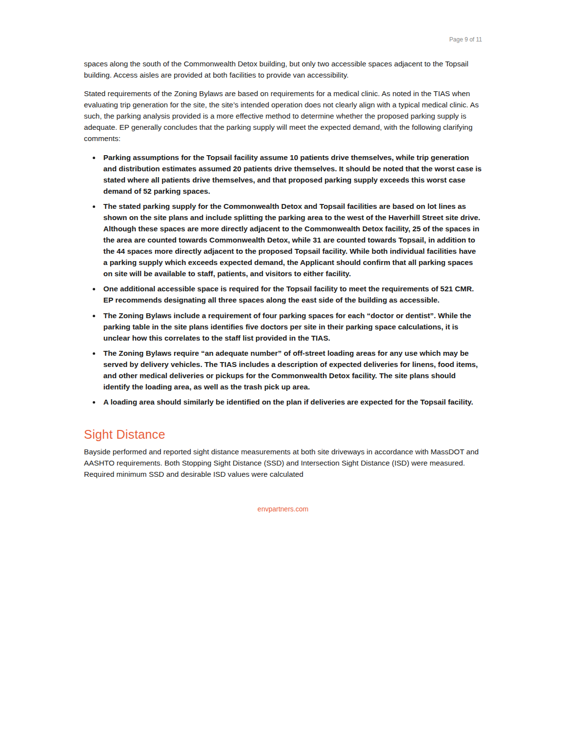Page 9 of 11
spaces along the south of the Commonwealth Detox building, but only two accessible spaces adjacent to the Topsail building. Access aisles are provided at both facilities to provide van accessibility.
Stated requirements of the Zoning Bylaws are based on requirements for a medical clinic. As noted in the TIAS when evaluating trip generation for the site, the site’s intended operation does not clearly align with a typical medical clinic. As such, the parking analysis provided is a more effective method to determine whether the proposed parking supply is adequate. EP generally concludes that the parking supply will meet the expected demand, with the following clarifying comments:
Parking assumptions for the Topsail facility assume 10 patients drive themselves, while trip generation and distribution estimates assumed 20 patients drive themselves. It should be noted that the worst case is stated where all patients drive themselves, and that proposed parking supply exceeds this worst case demand of 52 parking spaces.
The stated parking supply for the Commonwealth Detox and Topsail facilities are based on lot lines as shown on the site plans and include splitting the parking area to the west of the Haverhill Street site drive. Although these spaces are more directly adjacent to the Commonwealth Detox facility, 25 of the spaces in the area are counted towards Commonwealth Detox, while 31 are counted towards Topsail, in addition to the 44 spaces more directly adjacent to the proposed Topsail facility. While both individual facilities have a parking supply which exceeds expected demand, the Applicant should confirm that all parking spaces on site will be available to staff, patients, and visitors to either facility.
One additional accessible space is required for the Topsail facility to meet the requirements of 521 CMR. EP recommends designating all three spaces along the east side of the building as accessible.
The Zoning Bylaws include a requirement of four parking spaces for each “doctor or dentist”. While the parking table in the site plans identifies five doctors per site in their parking space calculations, it is unclear how this correlates to the staff list provided in the TIAS.
The Zoning Bylaws require “an adequate number” of off-street loading areas for any use which may be served by delivery vehicles. The TIAS includes a description of expected deliveries for linens, food items, and other medical deliveries or pickups for the Commonwealth Detox facility. The site plans should identify the loading area, as well as the trash pick up area.
A loading area should similarly be identified on the plan if deliveries are expected for the Topsail facility.
Sight Distance
Bayside performed and reported sight distance measurements at both site driveways in accordance with MassDOT and AASHTO requirements. Both Stopping Sight Distance (SSD) and Intersection Sight Distance (ISD) were measured. Required minimum SSD and desirable ISD values were calculated
envpartners.com